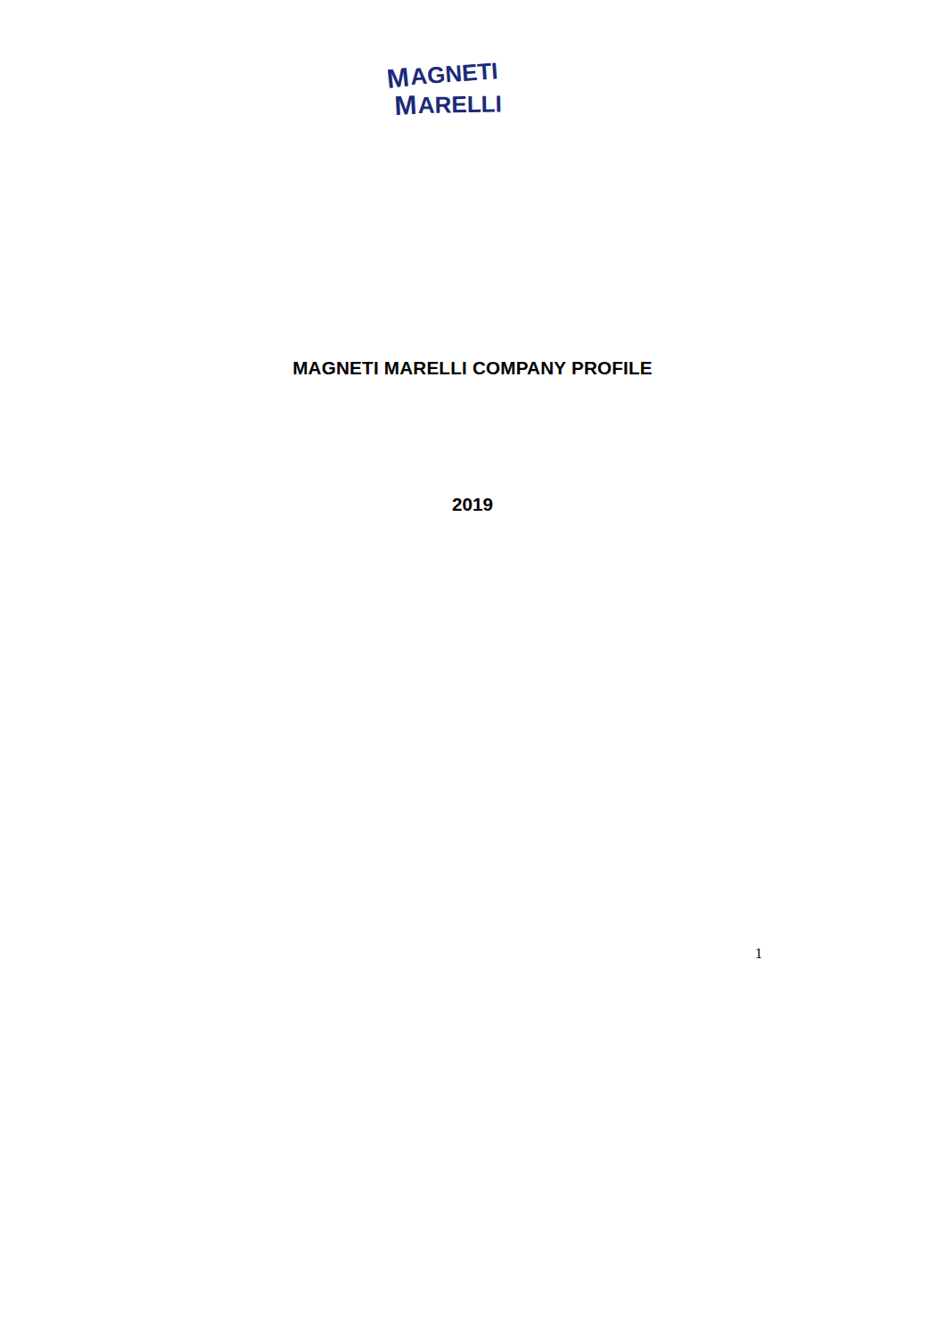M AGNETI M ARELLI
MAGNETI MARELLI COMPANY PROFILE
2019
1